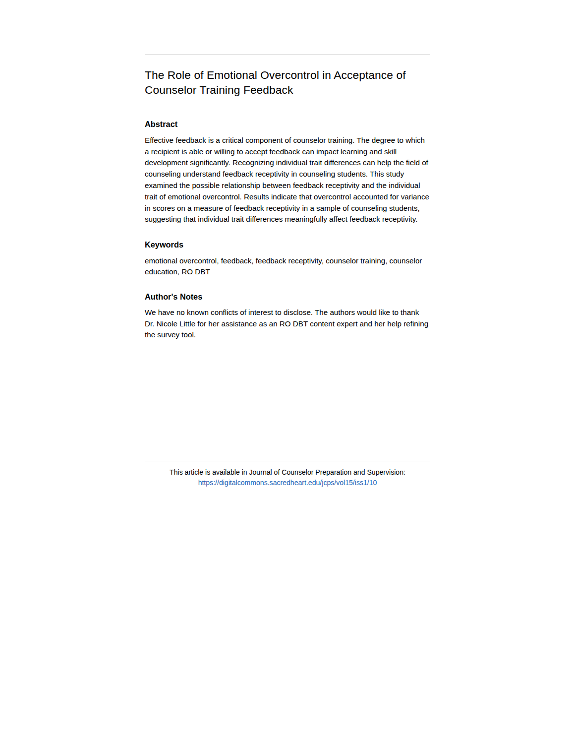The Role of Emotional Overcontrol in Acceptance of Counselor Training Feedback
Abstract
Effective feedback is a critical component of counselor training. The degree to which a recipient is able or willing to accept feedback can impact learning and skill development significantly. Recognizing individual trait differences can help the field of counseling understand feedback receptivity in counseling students. This study examined the possible relationship between feedback receptivity and the individual trait of emotional overcontrol. Results indicate that overcontrol accounted for variance in scores on a measure of feedback receptivity in a sample of counseling students, suggesting that individual trait differences meaningfully affect feedback receptivity.
Keywords
emotional overcontrol, feedback, feedback receptivity, counselor training, counselor education, RO DBT
Author's Notes
We have no known conflicts of interest to disclose. The authors would like to thank Dr. Nicole Little for her assistance as an RO DBT content expert and her help refining the survey tool.
This article is available in Journal of Counselor Preparation and Supervision:
https://digitalcommons.sacredheart.edu/jcps/vol15/iss1/10